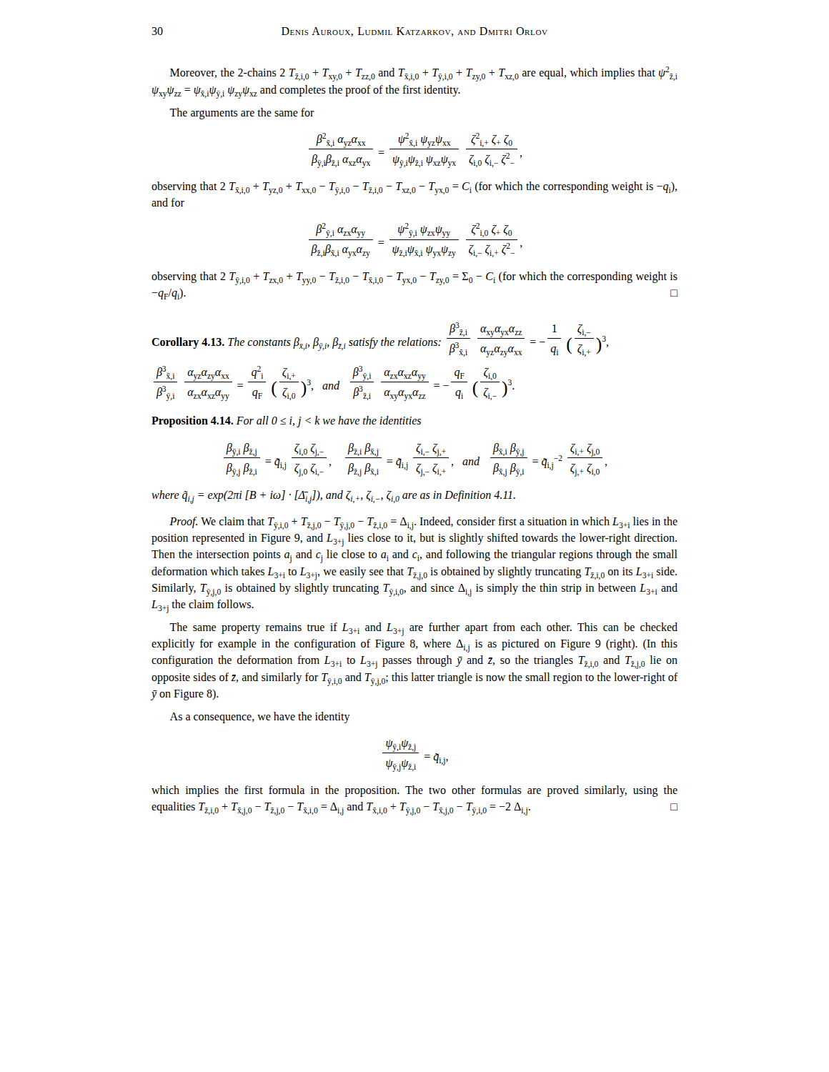30 Denis Auroux, Ludmil Katzarkov, and Dmitri Orlov
Moreover, the 2-chains 2 Tz̄,i,0 + Txy,0 + Tzz,0 and Tx̄,i,0 + Tȳ,i,0 + Tzy,0 + Txz,0 are equal, which implies that ψ2z̄,i ψxyψzz = ψx̄,iψȳ,i ψzyψxz and completes the proof of the first identity.
The arguments are the same for
β2x̄,i αyzαxx βȳ,iβz̄,i αxzαyx = ψ2x̄,i ψyzψxx ψȳ,iψz̄,i ψxzψyx ζ2i,+ ζ+ ζ0 ζi,0 ζi,− ζ2−,
observing that 2 Tx̄,i,0 + Tyz,0 + Txx,0 − Tȳ,i,0 − Tz̄,i,0 − Txz,0 − Tyx,0 = Ci (for which the corresponding weight is −qi), and for
β2ȳ,i αzxαyy βz̄,iβx̄,i αyxαzy = ψ2ȳ,i ψzxψyy ψz̄,iψx̄,i ψyxψzy ζ2i,0 ζ+ ζ0 ζi,− ζi,+ ζ2−,
observing that 2 Tȳ,i,0 + Tzx,0 + Tyy,0 − Tz̄,i,0 − Tx̄,i,0 − Tyx,0 − Tzy,0 = Σ0 − Ci (for which the corresponding weight is −qF/qi). □
Corollary 4.13. The constants βx̄,i, βȳ,i, βz̄,i satisfy the relations: β3z̄,i β3x̄,i αxyαyxαzz αyzαzyαxx = −1 qi (ζi,−ζi,+)3,
β3x̄,i β3ȳ,i αyzαzyαxx αzxαxzαyy = q2i qF (ζi,+ζi,0)3, and β3ȳ,i β3z̄,i αzxαxzαyy αxyαyxαzz = −qF qi (ζi,0 ζi,−)3.
Proposition 4.14. For all 0 ≤ i, j < k we have the identities
βȳ,i βz̄,j βȳ,j βz̄,i = q̃i,j ζi,0 ζj,−ζj,0 ζi,−, βz̄,i βx̄,j βz̄,j βx̄,i = q̃i,j ζi,− ζj,+ζj,− ζi,+, and βx̄,i βȳ,j βx̄,j βȳ,i = q̃i,j−2 ζi,+ ζj,0 ζj,+ ζi,0,
where q̃i,j = exp(2πi [B + iω] · [Δ̄i,j]), and ζi,+, ζi,−, ζi,0 are as in Definition 4.11.
Proof. We claim that Tȳ,i,0 + Tz̄,j,0 − Tȳ,j,0 − Tz̄,i,0 = Δi,j. Indeed, consider first a situation in which L3+i lies in the position represented in Figure 9, and L3+j lies close to it, but is slightly shifted towards the lower-right direction. Then the intersection points aj and cj lie close to ai and ci, and following the triangular regions through the small deformation which takes L3+i to L3+j, we easily see that Tz̄,j,0 is obtained by slightly truncating Tz̄,i,0 on its L3+i side. Similarly, Tȳ,j,0 is obtained by slightly truncating Tȳ,i,0, and since Δi,j is simply the thin strip in between L3+i and L3+j the claim follows.
The same property remains true if L3+i and L3+j are further apart from each other. This can be checked explicitly for example in the configuration of Figure 8, where Δi,j is as pictured on Figure 9 (right). (In this configuration the deformation from L3+i to L3+j passes through ȳ and z̄, so the triangles Tz̄,i,0 and Tz̄,j,0 lie on opposite sides of z̄, and similarly for Tȳ,i,0 and Tȳ,j,0; this latter triangle is now the small region to the lower-right of ȳ on Figure 8).
As a consequence, we have the identity
ψȳ,iψz̄,j ψȳ,jψz̄,i = q̃i,j,
which implies the first formula in the proposition. The two other formulas are proved similarly, using the equalities Tz̄,i,0 + Tx̄,j,0 − Tz̄,j,0 − Tx̄,i,0 = Δi,j and Tx̄,i,0 + Tȳ,j,0 − Tx̄,j,0 − Tȳ,i,0 = −2 Δi,j. □